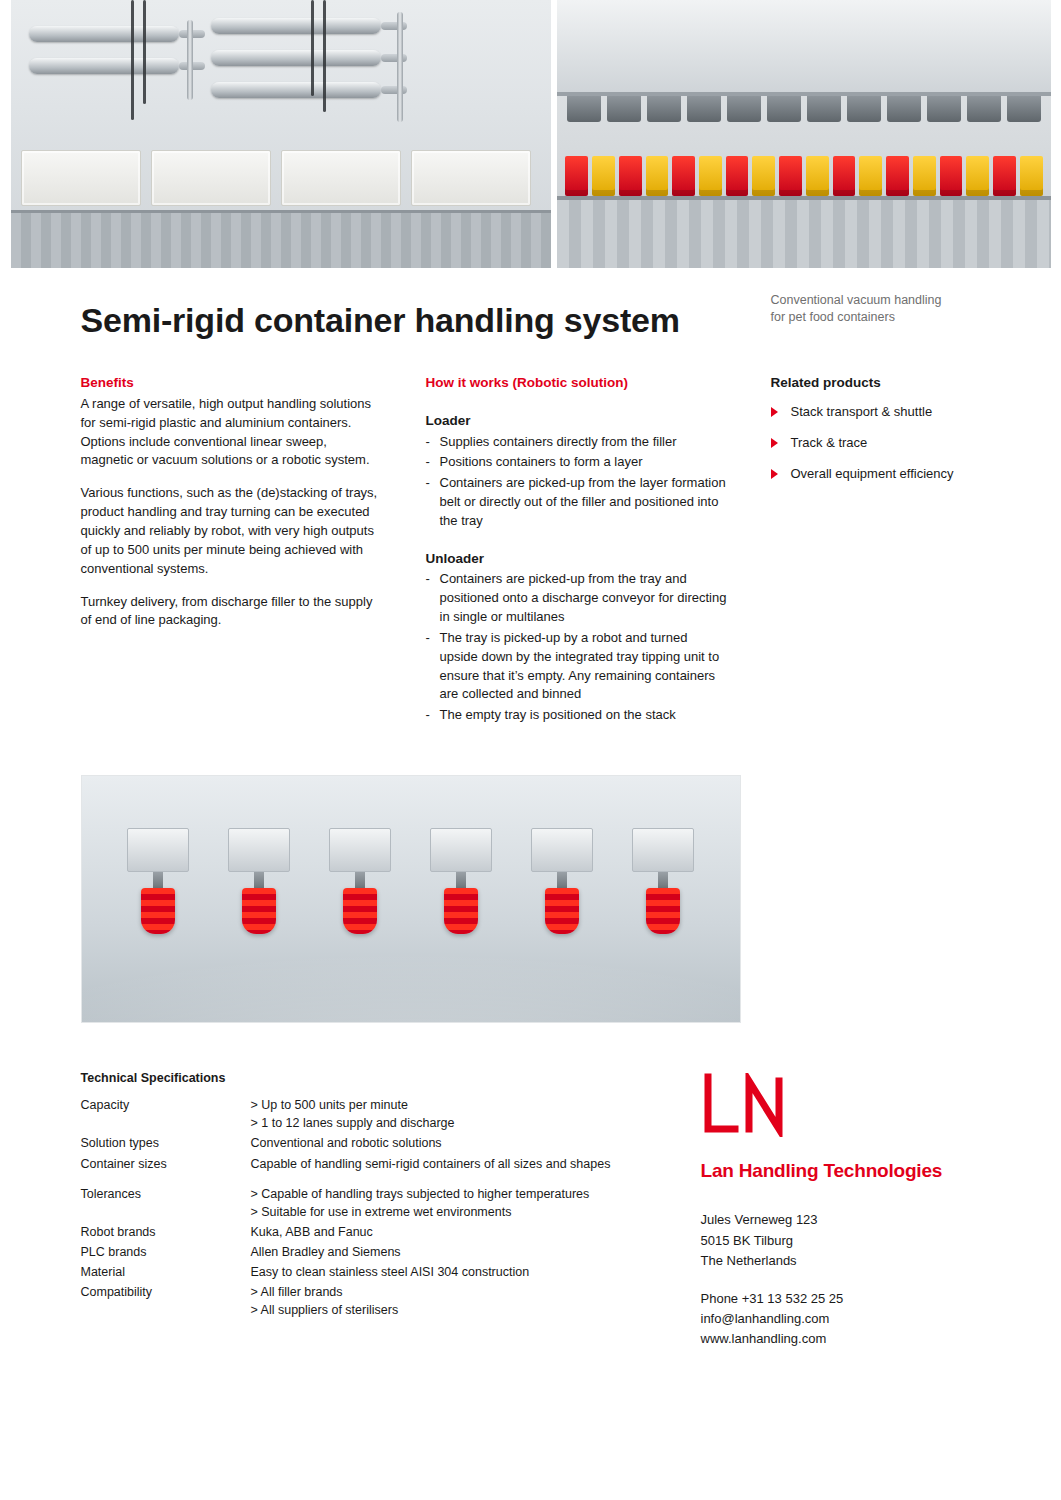Conventional vacuum handling
for pet food containers
Semi-rigid container handling system
Benefits
A range of versatile, high output handling solutions for semi-rigid plastic and aluminium containers. Options include conventional linear sweep, magnetic or vacuum solutions or a robotic system.
Various functions, such as the (de)stacking of trays, product handling and tray turning can be executed quickly and reliably by robot, with very high outputs of up to 500 units per minute being achieved with conventional systems.
Turnkey delivery, from discharge filler to the supply of end of line packaging.
How it works (Robotic solution)
Loader
Supplies containers directly from the filler
Positions containers to form a layer
Containers are picked-up from the layer formation belt or directly out of the filler and positioned into the tray
Unloader
Containers are picked-up from the tray and positioned onto a discharge conveyor for directing in single or multilanes
The tray is picked-up by a robot and turned upside down by the integrated tray tipping unit to ensure that it’s empty. Any remaining containers are collected and binned
The empty tray is positioned on the stack
Related products
Stack transport & shuttle
Track & trace
Overall equipment efficiency
Technical Specifications
| Capacity | > Up to 500 units per minute > 1 to 12 lanes supply and discharge |
| Solution types | Conventional and robotic solutions |
| Container sizes | Capable of handling semi-rigid containers of all sizes and shapes |
| Tolerances | > Capable of handling trays subjected to higher temperatures > Suitable for use in extreme wet environments |
| Robot brands | Kuka, ABB and Fanuc |
| PLC brands | Allen Bradley and Siemens |
| Material | Easy to clean stainless steel AISI 304 construction |
| Compatibility | > All filler brands > All suppliers of sterilisers |
Lan Handling Technologies
Jules Verneweg 123
5015 BK Tilburg
The Netherlands
Phone +31 13 532 25 25
info@lanhandling.com
www.lanhandling.com